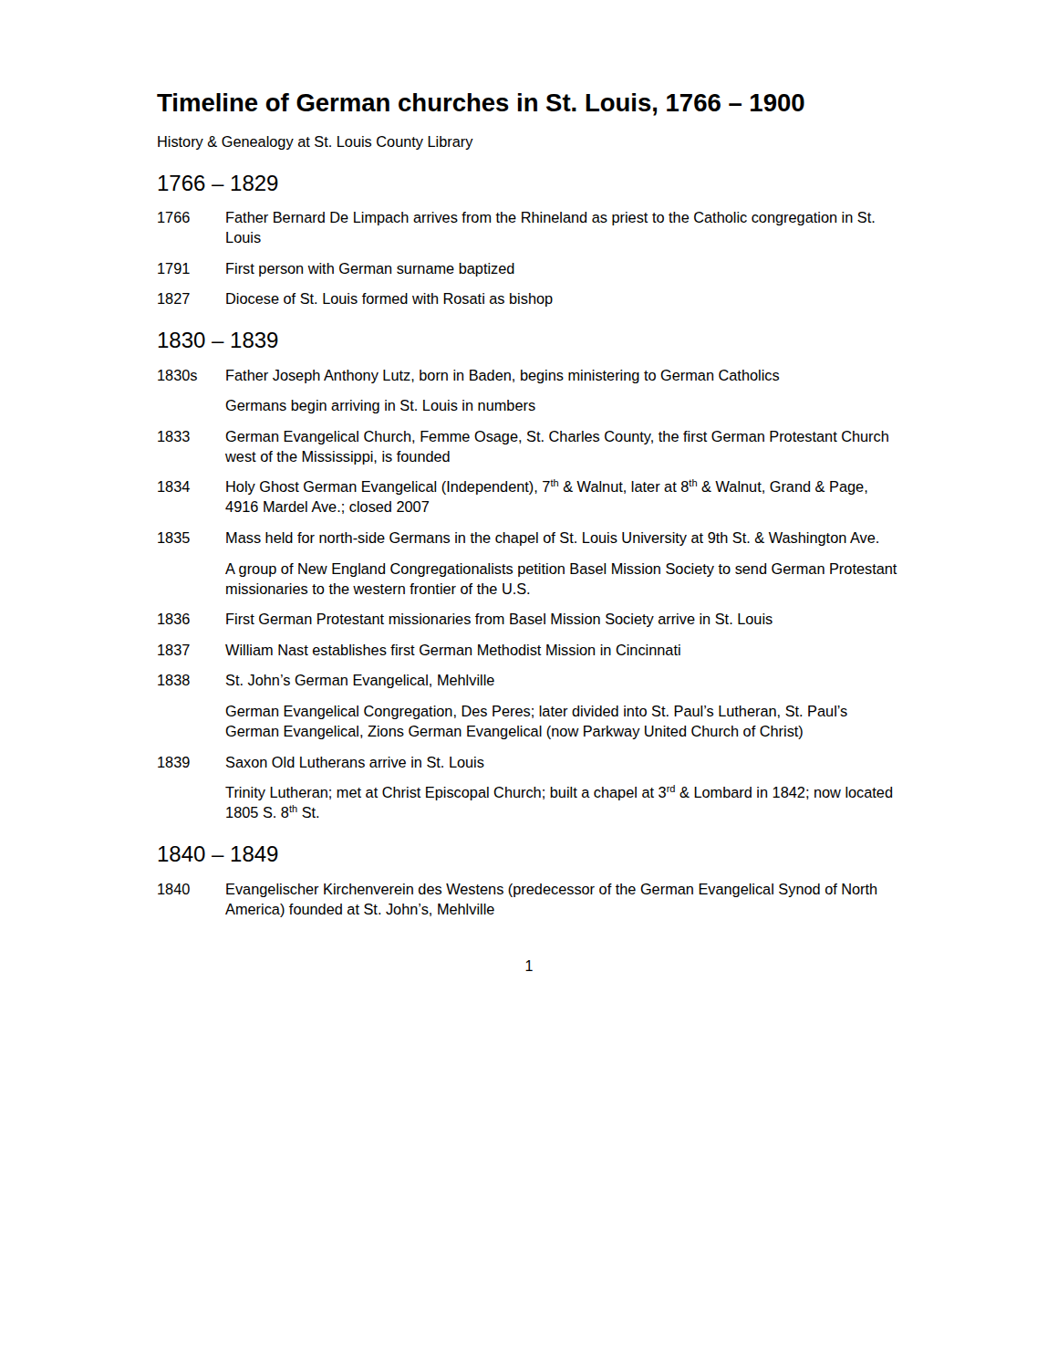Timeline of German churches in St. Louis, 1766 – 1900
History & Genealogy at St. Louis County Library
1766 – 1829
1766
Father Bernard De Limpach arrives from the Rhineland as priest to the Catholic congregation in St. Louis
1791
First person with German surname baptized
1827
Diocese of St. Louis formed with Rosati as bishop
1830 – 1839
1830s
Father Joseph Anthony Lutz, born in Baden, begins ministering to German Catholics
Germans begin arriving in St. Louis in numbers
1833
German Evangelical Church, Femme Osage, St. Charles County, the first German Protestant Church west of the Mississippi, is founded
1834
Holy Ghost German Evangelical (Independent), 7th & Walnut, later at 8th & Walnut, Grand & Page, 4916 Mardel Ave.; closed 2007
1835
Mass held for north-side Germans in the chapel of St. Louis University at 9th St. & Washington Ave.
A group of New England Congregationalists petition Basel Mission Society to send German Protestant missionaries to the western frontier of the U.S.
1836
First German Protestant missionaries from Basel Mission Society arrive in St. Louis
1837
William Nast establishes first German Methodist Mission in Cincinnati
1838
St. John’s German Evangelical, Mehlville
German Evangelical Congregation, Des Peres; later divided into St. Paul’s Lutheran, St. Paul’s German Evangelical, Zions German Evangelical (now Parkway United Church of Christ)
1839
Saxon Old Lutherans arrive in St. Louis
Trinity Lutheran; met at Christ Episcopal Church; built a chapel at 3rd & Lombard in 1842; now located 1805 S. 8th St.
1840 – 1849
1840
Evangelischer Kirchenverein des Westens (predecessor of the German Evangelical Synod of North America) founded at St. John’s, Mehlville
1